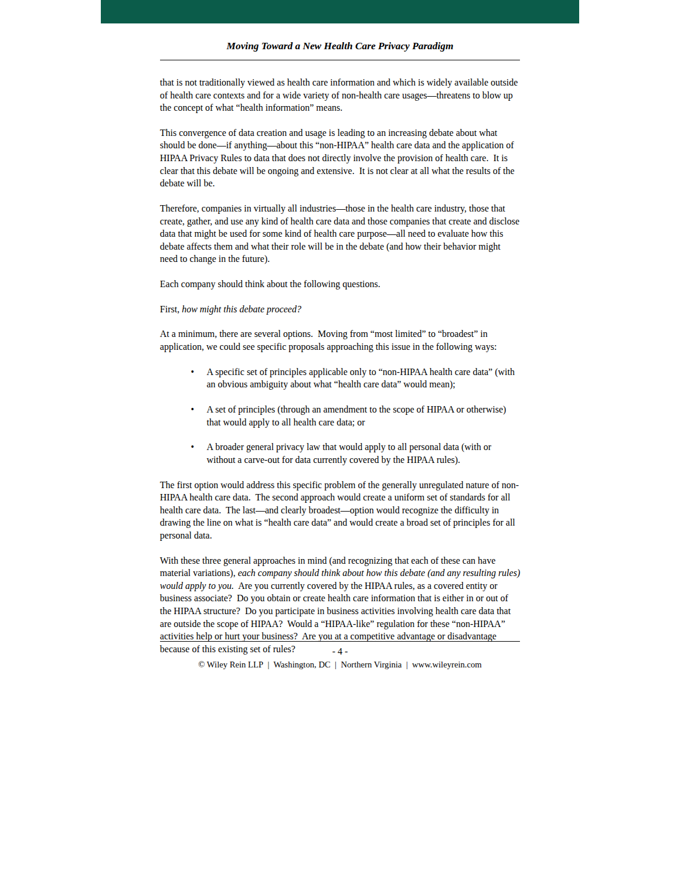Moving Toward a New Health Care Privacy Paradigm
that is not traditionally viewed as health care information and which is widely available outside of health care contexts and for a wide variety of non-health care usages—threatens to blow up the concept of what “health information” means.
This convergence of data creation and usage is leading to an increasing debate about what should be done—if anything—about this “non-HIPAA” health care data and the application of HIPAA Privacy Rules to data that does not directly involve the provision of health care. It is clear that this debate will be ongoing and extensive. It is not clear at all what the results of the debate will be.
Therefore, companies in virtually all industries—those in the health care industry, those that create, gather, and use any kind of health care data and those companies that create and disclose data that might be used for some kind of health care purpose—all need to evaluate how this debate affects them and what their role will be in the debate (and how their behavior might need to change in the future).
Each company should think about the following questions.
First, how might this debate proceed?
At a minimum, there are several options. Moving from “most limited” to “broadest” in application, we could see specific proposals approaching this issue in the following ways:
A specific set of principles applicable only to “non-HIPAA health care data” (with an obvious ambiguity about what “health care data” would mean);
A set of principles (through an amendment to the scope of HIPAA or otherwise) that would apply to all health care data; or
A broader general privacy law that would apply to all personal data (with or without a carve-out for data currently covered by the HIPAA rules).
The first option would address this specific problem of the generally unregulated nature of non-HIPAA health care data. The second approach would create a uniform set of standards for all health care data. The last—and clearly broadest—option would recognize the difficulty in drawing the line on what is “health care data” and would create a broad set of principles for all personal data.
With these three general approaches in mind (and recognizing that each of these can have material variations), each company should think about how this debate (and any resulting rules) would apply to you. Are you currently covered by the HIPAA rules, as a covered entity or business associate? Do you obtain or create health care information that is either in or out of the HIPAA structure? Do you participate in business activities involving health care data that are outside the scope of HIPAA? Would a “HIPAA-like” regulation for these “non-HIPAA” activities help or hurt your business? Are you at a competitive advantage or disadvantage because of this existing set of rules?
- 4 -
© Wiley Rein LLP | Washington, DC | Northern Virginia | www.wileyrein.com